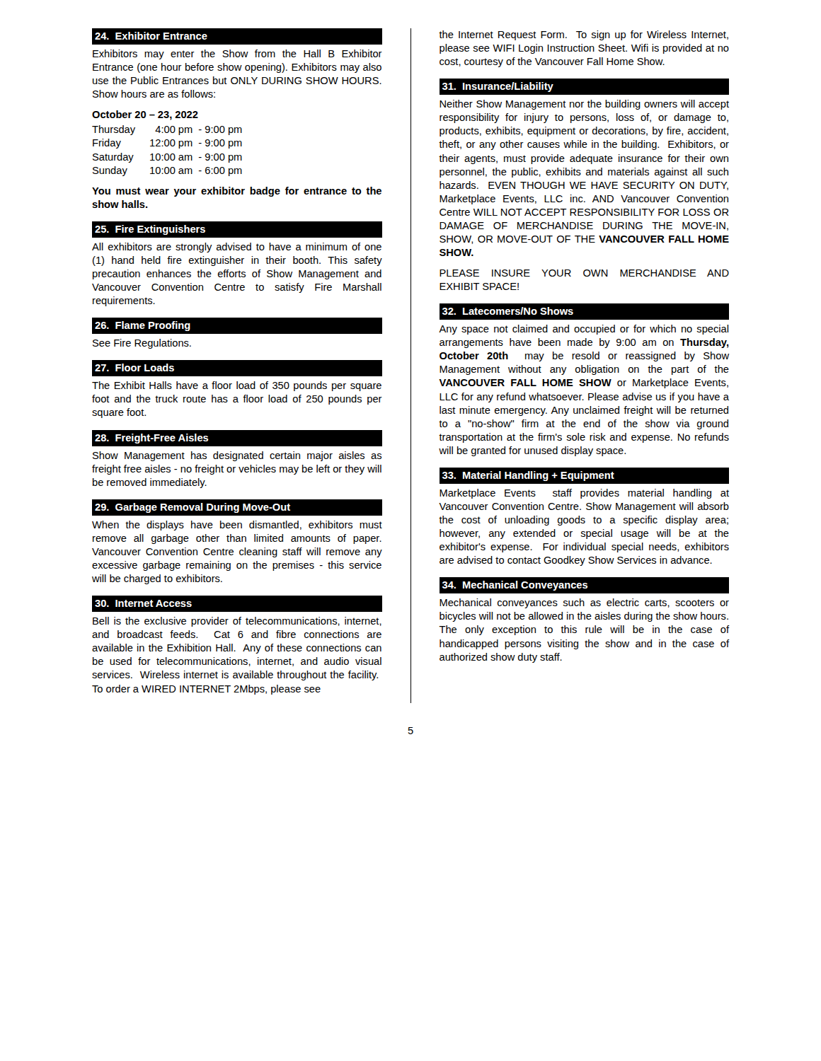24. Exhibitor Entrance
Exhibitors may enter the Show from the Hall B Exhibitor Entrance (one hour before show opening). Exhibitors may also use the Public Entrances but ONLY DURING SHOW HOURS. Show hours are as follows:
October 20 – 23, 2022
| Thursday | 4:00 pm - 9:00 pm |
| Friday | 12:00 pm - 9:00 pm |
| Saturday | 10:00 am - 9:00 pm |
| Sunday | 10:00 am - 6:00 pm |
You must wear your exhibitor badge for entrance to the show halls.
25. Fire Extinguishers
All exhibitors are strongly advised to have a minimum of one (1) hand held fire extinguisher in their booth. This safety precaution enhances the efforts of Show Management and Vancouver Convention Centre to satisfy Fire Marshall requirements.
26. Flame Proofing
See Fire Regulations.
27. Floor Loads
The Exhibit Halls have a floor load of 350 pounds per square foot and the truck route has a floor load of 250 pounds per square foot.
28. Freight-Free Aisles
Show Management has designated certain major aisles as freight free aisles - no freight or vehicles may be left or they will be removed immediately.
29. Garbage Removal During Move-Out
When the displays have been dismantled, exhibitors must remove all garbage other than limited amounts of paper. Vancouver Convention Centre cleaning staff will remove any excessive garbage remaining on the premises - this service will be charged to exhibitors.
30. Internet Access
Bell is the exclusive provider of telecommunications, internet, and broadcast feeds. Cat 6 and fibre connections are available in the Exhibition Hall. Any of these connections can be used for telecommunications, internet, and audio visual services. Wireless internet is available throughout the facility. To order a WIRED INTERNET 2Mbps, please see
the Internet Request Form. To sign up for Wireless Internet, please see WIFI Login Instruction Sheet. Wifi is provided at no cost, courtesy of the Vancouver Fall Home Show.
31. Insurance/Liability
Neither Show Management nor the building owners will accept responsibility for injury to persons, loss of, or damage to, products, exhibits, equipment or decorations, by fire, accident, theft, or any other causes while in the building. Exhibitors, or their agents, must provide adequate insurance for their own personnel, the public, exhibits and materials against all such hazards. EVEN THOUGH WE HAVE SECURITY ON DUTY, Marketplace Events, LLC inc. AND Vancouver Convention Centre WILL NOT ACCEPT RESPONSIBILITY FOR LOSS OR DAMAGE OF MERCHANDISE DURING THE MOVE-IN, SHOW, OR MOVE-OUT OF THE VANCOUVER FALL HOME SHOW.
PLEASE INSURE YOUR OWN MERCHANDISE AND EXHIBIT SPACE!
32. Latecomers/No Shows
Any space not claimed and occupied or for which no special arrangements have been made by 9:00 am on Thursday, October 20th may be resold or reassigned by Show Management without any obligation on the part of the VANCOUVER FALL HOME SHOW or Marketplace Events, LLC for any refund whatsoever. Please advise us if you have a last minute emergency. Any unclaimed freight will be returned to a "no-show" firm at the end of the show via ground transportation at the firm's sole risk and expense. No refunds will be granted for unused display space.
33. Material Handling + Equipment
Marketplace Events staff provides material handling at Vancouver Convention Centre. Show Management will absorb the cost of unloading goods to a specific display area; however, any extended or special usage will be at the exhibitor's expense. For individual special needs, exhibitors are advised to contact Goodkey Show Services in advance.
34. Mechanical Conveyances
Mechanical conveyances such as electric carts, scooters or bicycles will not be allowed in the aisles during the show hours. The only exception to this rule will be in the case of handicapped persons visiting the show and in the case of authorized show duty staff.
5